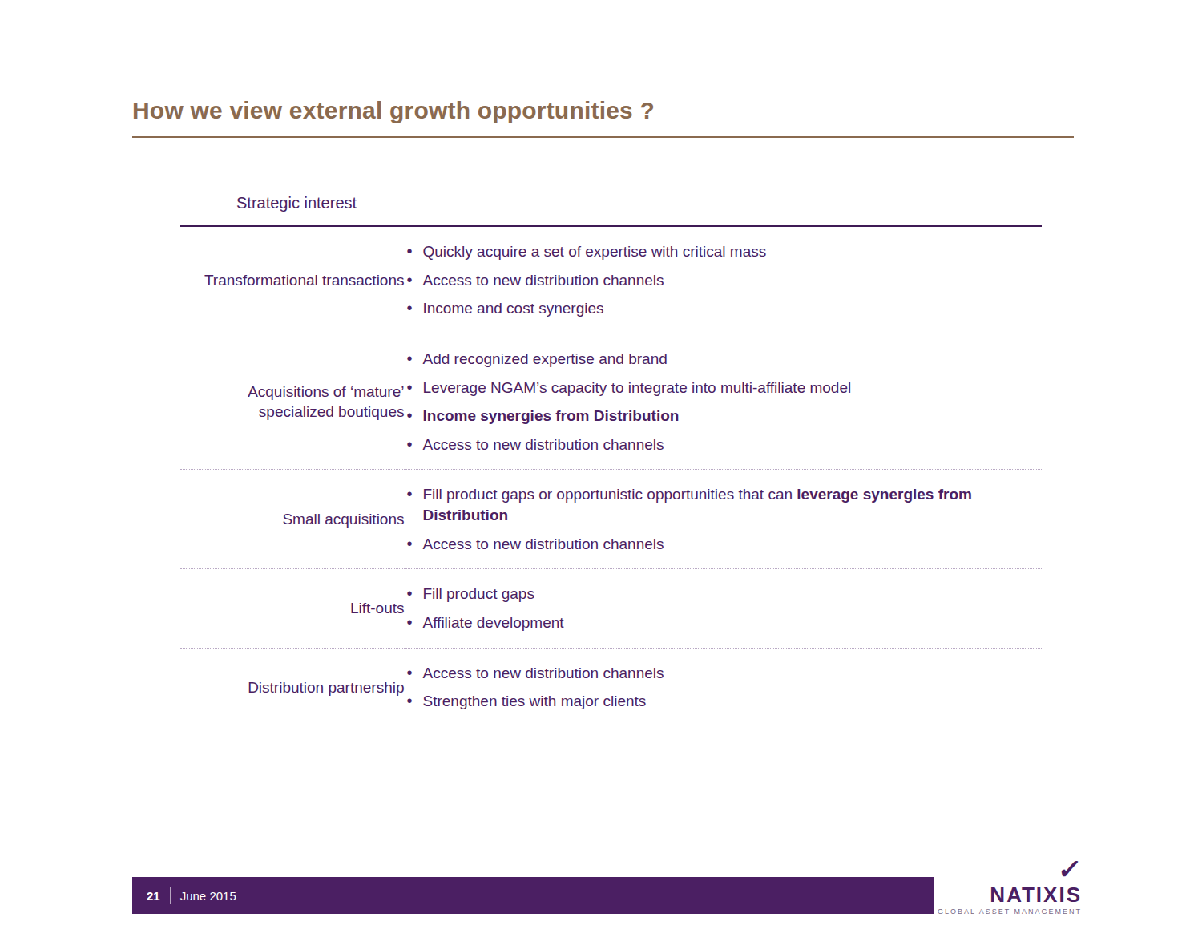How we view external growth opportunities ?
Strategic interest
| Transformational transactions | Quickly acquire a set of expertise with critical mass Access to new distribution channels Income and cost synergies |
| Acquisitions of ‘mature’ specialized boutiques | Add recognized expertise and brand Leverage NGAM’s capacity to integrate into multi-affiliate model Income synergies from Distribution Access to new distribution channels |
| Small acquisitions | Fill product gaps or opportunistic opportunities that can leverage synergies from Distribution Access to new distribution channels |
| Lift-outs | Fill product gaps Affiliate development |
| Distribution partnership | Access to new distribution channels Strengthen ties with major clients |
21 June 2015
✓ NATIXIS GLOBAL ASSET MANAGEMENT